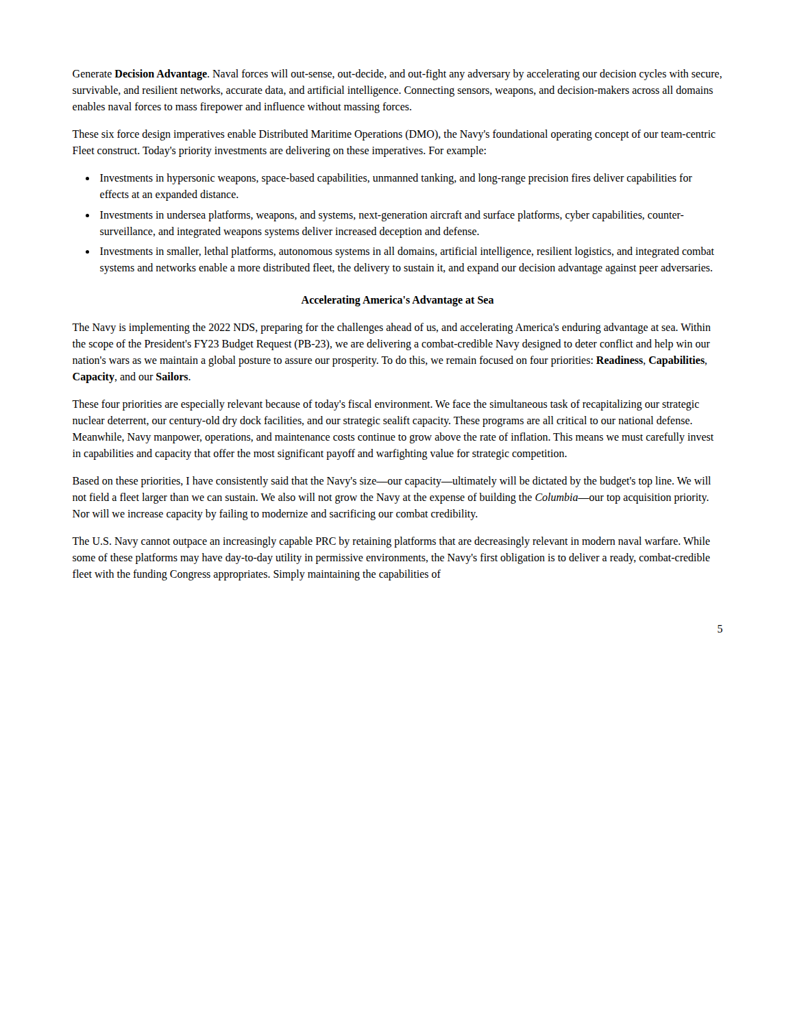Generate Decision Advantage. Naval forces will out-sense, out-decide, and out-fight any adversary by accelerating our decision cycles with secure, survivable, and resilient networks, accurate data, and artificial intelligence. Connecting sensors, weapons, and decision-makers across all domains enables naval forces to mass firepower and influence without massing forces.
These six force design imperatives enable Distributed Maritime Operations (DMO), the Navy's foundational operating concept of our team-centric Fleet construct. Today's priority investments are delivering on these imperatives. For example:
Investments in hypersonic weapons, space-based capabilities, unmanned tanking, and long-range precision fires deliver capabilities for effects at an expanded distance.
Investments in undersea platforms, weapons, and systems, next-generation aircraft and surface platforms, cyber capabilities, counter-surveillance, and integrated weapons systems deliver increased deception and defense.
Investments in smaller, lethal platforms, autonomous systems in all domains, artificial intelligence, resilient logistics, and integrated combat systems and networks enable a more distributed fleet, the delivery to sustain it, and expand our decision advantage against peer adversaries.
Accelerating America's Advantage at Sea
The Navy is implementing the 2022 NDS, preparing for the challenges ahead of us, and accelerating America's enduring advantage at sea. Within the scope of the President's FY23 Budget Request (PB-23), we are delivering a combat-credible Navy designed to deter conflict and help win our nation's wars as we maintain a global posture to assure our prosperity. To do this, we remain focused on four priorities: Readiness, Capabilities, Capacity, and our Sailors.
These four priorities are especially relevant because of today's fiscal environment. We face the simultaneous task of recapitalizing our strategic nuclear deterrent, our century-old dry dock facilities, and our strategic sealift capacity. These programs are all critical to our national defense. Meanwhile, Navy manpower, operations, and maintenance costs continue to grow above the rate of inflation. This means we must carefully invest in capabilities and capacity that offer the most significant payoff and warfighting value for strategic competition.
Based on these priorities, I have consistently said that the Navy's size—our capacity—ultimately will be dictated by the budget's top line. We will not field a fleet larger than we can sustain. We also will not grow the Navy at the expense of building the Columbia—our top acquisition priority. Nor will we increase capacity by failing to modernize and sacrificing our combat credibility.
The U.S. Navy cannot outpace an increasingly capable PRC by retaining platforms that are decreasingly relevant in modern naval warfare. While some of these platforms may have day-to-day utility in permissive environments, the Navy's first obligation is to deliver a ready, combat-credible fleet with the funding Congress appropriates. Simply maintaining the capabilities of
5